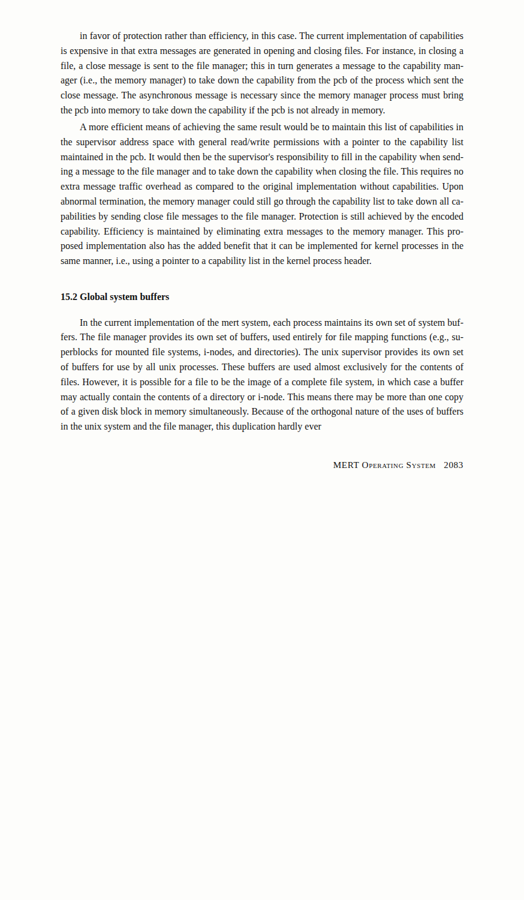in favor of protection rather than efficiency, in this case. The current implementation of capabilities is expensive in that extra messages are generated in opening and closing files. For instance, in closing a file, a close message is sent to the file manager; this in turn generates a message to the capability manager (i.e., the memory manager) to take down the capability from the pcb of the process which sent the close message. The asynchronous message is necessary since the memory manager process must bring the pcb into memory to take down the capability if the pcb is not already in memory.
A more efficient means of achieving the same result would be to maintain this list of capabilities in the supervisor address space with general read/write permissions with a pointer to the capability list maintained in the pcb. It would then be the supervisor's responsibility to fill in the capability when sending a message to the file manager and to take down the capability when closing the file. This requires no extra message traffic overhead as compared to the original implementation without capabilities. Upon abnormal termination, the memory manager could still go through the capability list to take down all capabilities by sending close file messages to the file manager. Protection is still achieved by the encoded capability. Efficiency is maintained by eliminating extra messages to the memory manager. This proposed implementation also has the added benefit that it can be implemented for kernel processes in the same manner, i.e., using a pointer to a capability list in the kernel process header.
15.2 Global system buffers
In the current implementation of the mert system, each process maintains its own set of system buffers. The file manager provides its own set of buffers, used entirely for file mapping functions (e.g., superblocks for mounted file systems, i-nodes, and directories). The unix supervisor provides its own set of buffers for use by all unix processes. These buffers are used almost exclusively for the contents of files. However, it is possible for a file to be the image of a complete file system, in which case a buffer may actually contain the contents of a directory or i-node. This means there may be more than one copy of a given disk block in memory simultaneously. Because of the orthogonal nature of the uses of buffers in the unix system and the file manager, this duplication hardly ever
MERT Operating System 2083